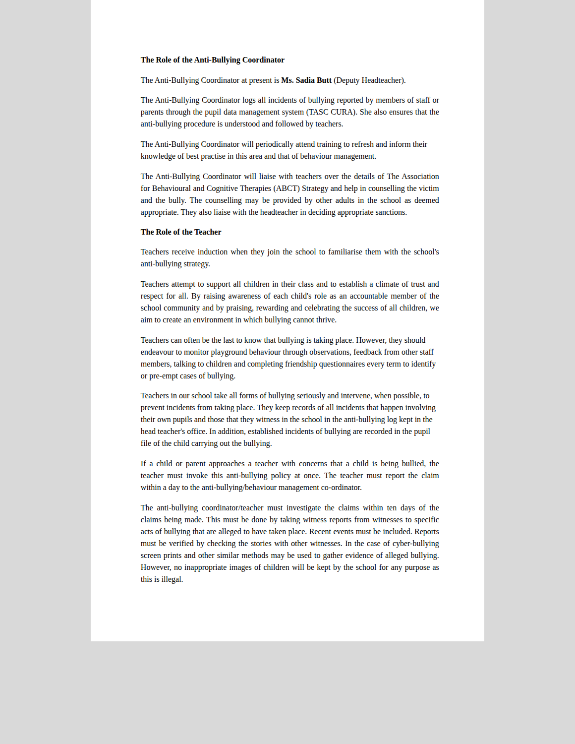The Role of the Anti-Bullying Coordinator
The Anti-Bullying Coordinator at present is Ms. Sadia Butt (Deputy Headteacher).
The Anti-Bullying Coordinator logs all incidents of bullying reported by members of staff or parents through the pupil data management system (TASC CURA). She also ensures that the anti-bullying procedure is understood and followed by teachers.
The Anti-Bullying Coordinator will periodically attend training to refresh and inform their knowledge of best practise in this area and that of behaviour management.
The Anti-Bullying Coordinator will liaise with teachers over the details of The Association for Behavioural and Cognitive Therapies (ABCT) Strategy and help in counselling the victim and the bully. The counselling may be provided by other adults in the school as deemed appropriate. They also liaise with the headteacher in deciding appropriate sanctions.
The Role of the Teacher
Teachers receive induction when they join the school to familiarise them with the school's anti-bullying strategy.
Teachers attempt to support all children in their class and to establish a climate of trust and respect for all. By raising awareness of each child's role as an accountable member of the school community and by praising, rewarding and celebrating the success of all children, we aim to create an environment in which bullying cannot thrive.
Teachers can often be the last to know that bullying is taking place. However, they should endeavour to monitor playground behaviour through observations, feedback from other staff members, talking to children and completing friendship questionnaires every term to identify or pre-empt cases of bullying.
Teachers in our school take all forms of bullying seriously and intervene, when possible, to prevent incidents from taking place. They keep records of all incidents that happen involving their own pupils and those that they witness in the school in the anti-bullying log kept in the head teacher's office. In addition, established incidents of bullying are recorded in the pupil file of the child carrying out the bullying.
If a child or parent approaches a teacher with concerns that a child is being bullied, the teacher must invoke this anti-bullying policy at once. The teacher must report the claim within a day to the anti-bullying/behaviour management co-ordinator.
The anti-bullying coordinator/teacher must investigate the claims within ten days of the claims being made. This must be done by taking witness reports from witnesses to specific acts of bullying that are alleged to have taken place. Recent events must be included. Reports must be verified by checking the stories with other witnesses. In the case of cyber-bullying screen prints and other similar methods may be used to gather evidence of alleged bullying. However, no inappropriate images of children will be kept by the school for any purpose as this is illegal.